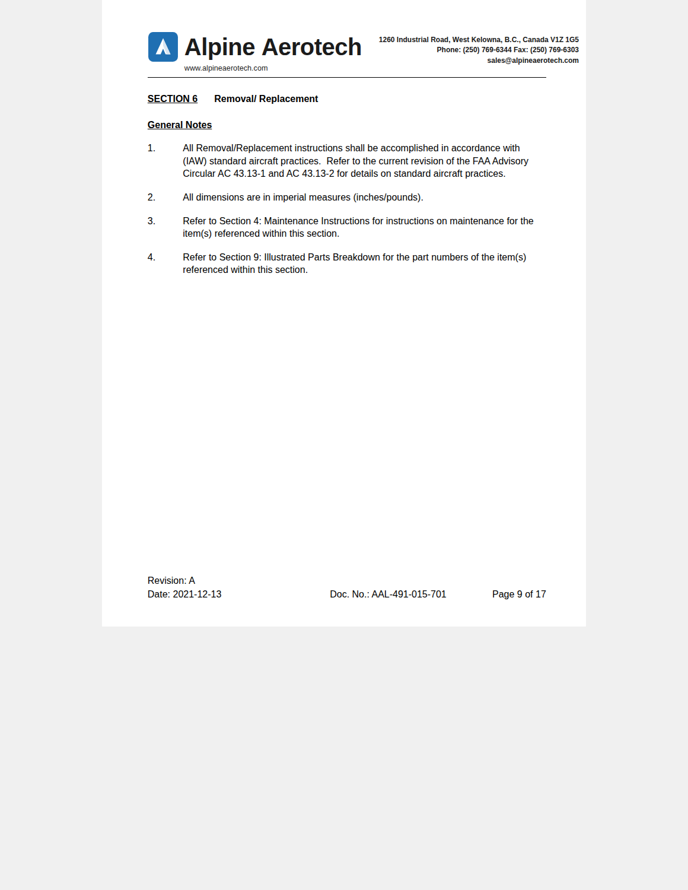Alpine Aerotech
www.alpineaerotech.com
1260 Industrial Road, West Kelowna, B.C., Canada V1Z 1G5
Phone: (250) 769-6344 Fax: (250) 769-6303
sales@alpineaerotech.com
SECTION 6 Removal/ Replacement
General Notes
All Removal/Replacement instructions shall be accomplished in accordance with (IAW) standard aircraft practices. Refer to the current revision of the FAA Advisory Circular AC 43.13-1 and AC 43.13-2 for details on standard aircraft practices.
All dimensions are in imperial measures (inches/pounds).
Refer to Section 4: Maintenance Instructions for instructions on maintenance for the item(s) referenced within this section.
Refer to Section 9: Illustrated Parts Breakdown for the part numbers of the item(s) referenced within this section.
Revision: A
Date: 2021-12-13 Doc. No.: AAL-491-015-701 Page 9 of 17